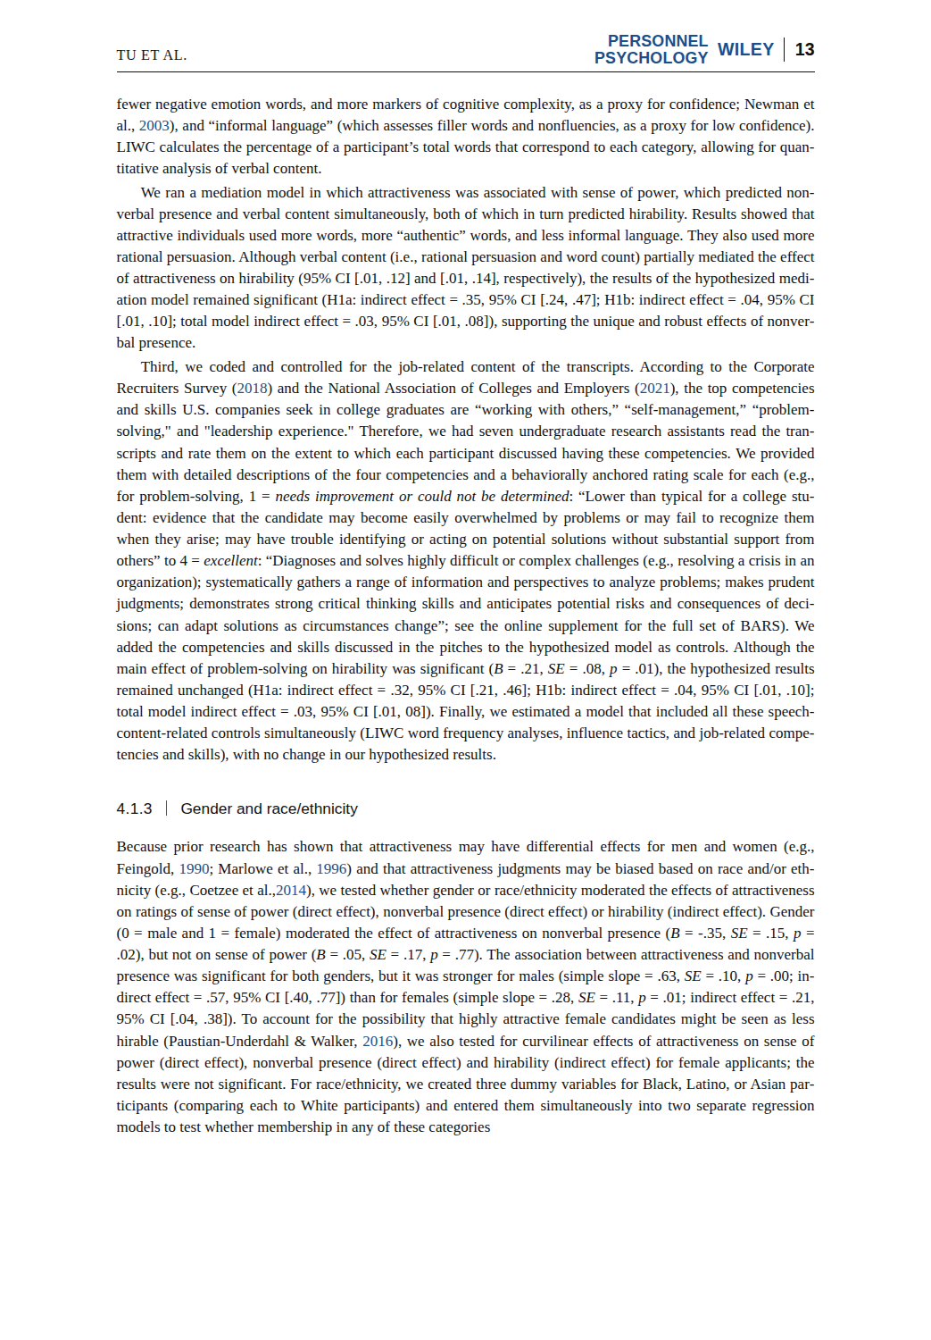TU ET AL.
PERSONNEL
PSYCHOLOGY
WILEY
13
fewer negative emotion words, and more markers of cognitive complexity, as a proxy for confidence; Newman et al., 2003), and “informal language” (which assesses filler words and nonfluencies, as a proxy for low confidence). LIWC calculates the percentage of a participant’s total words that correspond to each category, allowing for quantitative analysis of verbal content.
We ran a mediation model in which attractiveness was associated with sense of power, which predicted nonverbal presence and verbal content simultaneously, both of which in turn predicted hirability. Results showed that attractive individuals used more words, more “authentic” words, and less informal language. They also used more rational persuasion. Although verbal content (i.e., rational persuasion and word count) partially mediated the effect of attractiveness on hirability (95% CI [.01, .12] and [.01, .14], respectively), the results of the hypothesized mediation model remained significant (H1a: indirect effect = .35, 95% CI [.24, .47]; H1b: indirect effect = .04, 95% CI [.01, .10]; total model indirect effect = .03, 95% CI [.01, .08]), supporting the unique and robust effects of nonverbal presence.
Third, we coded and controlled for the job-related content of the transcripts. According to the Corporate Recruiters Survey (2018) and the National Association of Colleges and Employers (2021), the top competencies and skills U.S. companies seek in college graduates are “working with others,” “self-management,” “problem-solving," and "leadership experience." Therefore, we had seven undergraduate research assistants read the transcripts and rate them on the extent to which each participant discussed having these competencies. We provided them with detailed descriptions of the four competencies and a behaviorally anchored rating scale for each (e.g., for problem-solving, 1 = needs improvement or could not be determined: “Lower than typical for a college student: evidence that the candidate may become easily overwhelmed by problems or may fail to recognize them when they arise; may have trouble identifying or acting on potential solutions without substantial support from others” to 4 = excellent: “Diagnoses and solves highly difficult or complex challenges (e.g., resolving a crisis in an organization); systematically gathers a range of information and perspectives to analyze problems; makes prudent judgments; demonstrates strong critical thinking skills and anticipates potential risks and consequences of decisions; can adapt solutions as circumstances change”; see the online supplement for the full set of BARS). We added the competencies and skills discussed in the pitches to the hypothesized model as controls. Although the main effect of problem-solving on hirability was significant (B = .21, SE = .08, p = .01), the hypothesized results remained unchanged (H1a: indirect effect = .32, 95% CI [.21, .46]; H1b: indirect effect = .04, 95% CI [.01, .10]; total model indirect effect = .03, 95% CI [.01, 08]). Finally, we estimated a model that included all these speech-content-related controls simultaneously (LIWC word frequency analyses, influence tactics, and job-related competencies and skills), with no change in our hypothesized results.
4.1.3 Gender and race/ethnicity
Because prior research has shown that attractiveness may have differential effects for men and women (e.g., Feingold, 1990; Marlowe et al., 1996) and that attractiveness judgments may be biased based on race and/or ethnicity (e.g., Coetzee et al.,2014), we tested whether gender or race/ethnicity moderated the effects of attractiveness on ratings of sense of power (direct effect), nonverbal presence (direct effect) or hirability (indirect effect). Gender (0 = male and 1 = female) moderated the effect of attractiveness on nonverbal presence (B = -.35, SE = .15, p = .02), but not on sense of power (B = .05, SE = .17, p = .77). The association between attractiveness and nonverbal presence was significant for both genders, but it was stronger for males (simple slope = .63, SE = .10, p = .00; indirect effect = .57, 95% CI [.40, .77]) than for females (simple slope = .28, SE = .11, p = .01; indirect effect = .21, 95% CI [.04, .38]). To account for the possibility that highly attractive female candidates might be seen as less hirable (Paustian-Underdahl & Walker, 2016), we also tested for curvilinear effects of attractiveness on sense of power (direct effect), nonverbal presence (direct effect) and hirability (indirect effect) for female applicants; the results were not significant. For race/ethnicity, we created three dummy variables for Black, Latino, or Asian participants (comparing each to White participants) and entered them simultaneously into two separate regression models to test whether membership in any of these categories